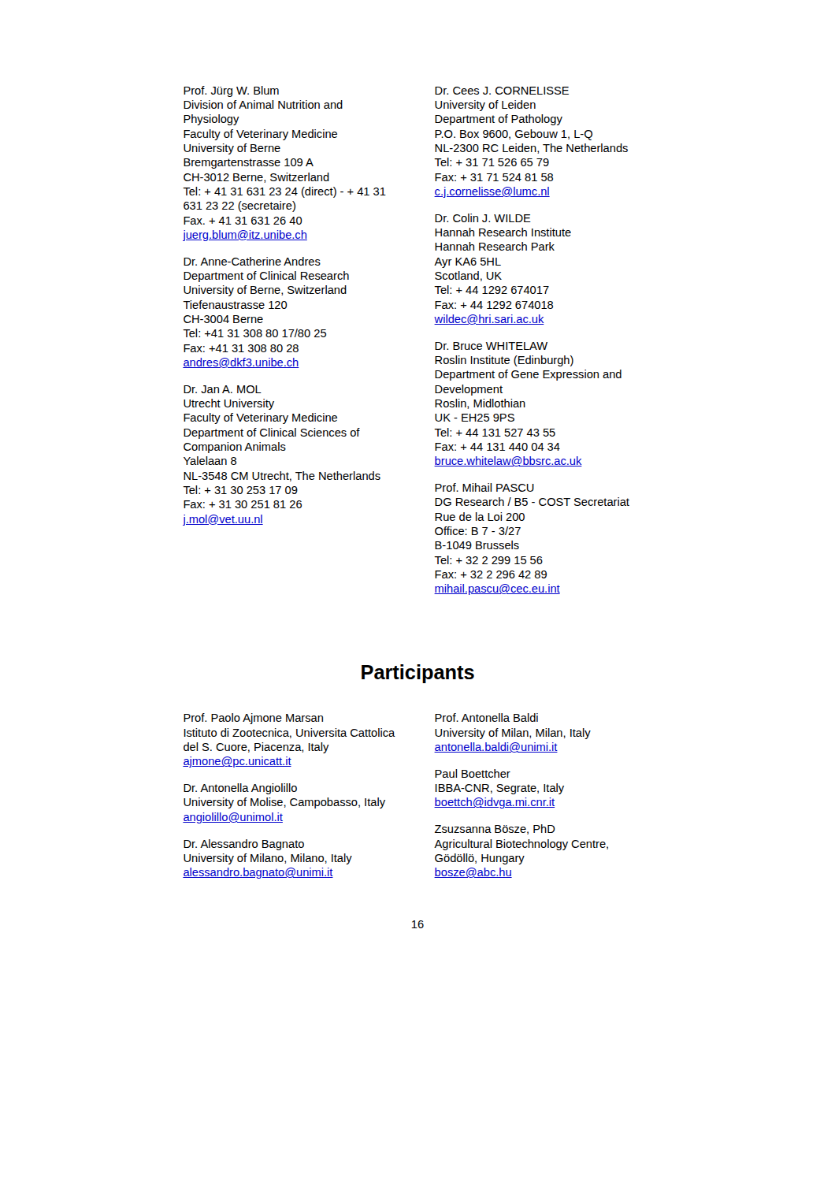Prof. Jürg W. Blum
Division of Animal Nutrition and Physiology
Faculty of Veterinary Medicine
University of Berne
Bremgartenstrasse 109 A
CH-3012 Berne, Switzerland
Tel: + 41 31 631 23 24 (direct) - + 41 31 631 23 22 (secretaire)
Fax. + 41 31 631 26 40
juerg.blum@itz.unibe.ch
Dr. Anne-Catherine Andres
Department of Clinical Research
University of Berne, Switzerland
Tiefenaustrasse 120
CH-3004 Berne
Tel: +41 31 308 80 17/80 25
Fax: +41 31 308 80 28
andres@dkf3.unibe.ch
Dr. Jan A. MOL
Utrecht University
Faculty of Veterinary Medicine
Department of Clinical Sciences of Companion Animals
Yalelaan 8
NL-3548 CM Utrecht, The Netherlands
Tel: + 31 30 253 17 09
Fax: + 31 30 251 81 26
j.mol@vet.uu.nl
Dr. Cees J. CORNELISSE
University of Leiden
Department of Pathology
P.O. Box 9600, Gebouw 1, L-Q
NL-2300 RC Leiden, The Netherlands
Tel: + 31 71 526 65 79
Fax: + 31 71 524 81 58
c.j.cornelisse@lumc.nl
Dr. Colin J. WILDE
Hannah Research Institute
Hannah Research Park
Ayr KA6 5HL
Scotland, UK
Tel: + 44 1292 674017
Fax: + 44 1292 674018
wildec@hri.sari.ac.uk
Dr. Bruce WHITELAW
Roslin Institute (Edinburgh)
Department of Gene Expression and Development
Roslin, Midlothian
UK - EH25 9PS
Tel: + 44 131 527 43 55
Fax: + 44 131 440 04 34
bruce.whitelaw@bbsrc.ac.uk
Prof. Mihail PASCU
DG Research / B5 - COST Secretariat
Rue de la Loi 200
Office: B 7 - 3/27
B-1049 Brussels
Tel: + 32 2 299 15 56
Fax: + 32 2 296 42 89
mihail.pascu@cec.eu.int
Participants
Prof. Paolo Ajmone Marsan
Istituto di Zootecnica, Universita Cattolica del S. Cuore, Piacenza, Italy
ajmone@pc.unicatt.it
Dr. Antonella Angiolillo
University of Molise, Campobasso, Italy
angiolillo@unimol.it
Dr. Alessandro Bagnato
University of Milano, Milano, Italy
alessandro.bagnato@unimi.it
Prof. Antonella Baldi
University of Milan, Milan, Italy
antonella.baldi@unimi.it
Paul Boettcher
IBBA-CNR, Segrate, Italy
boettch@idvga.mi.cnr.it
Zsuzsanna Bösze, PhD
Agricultural Biotechnology Centre, Gödöllö, Hungary
bosze@abc.hu
16